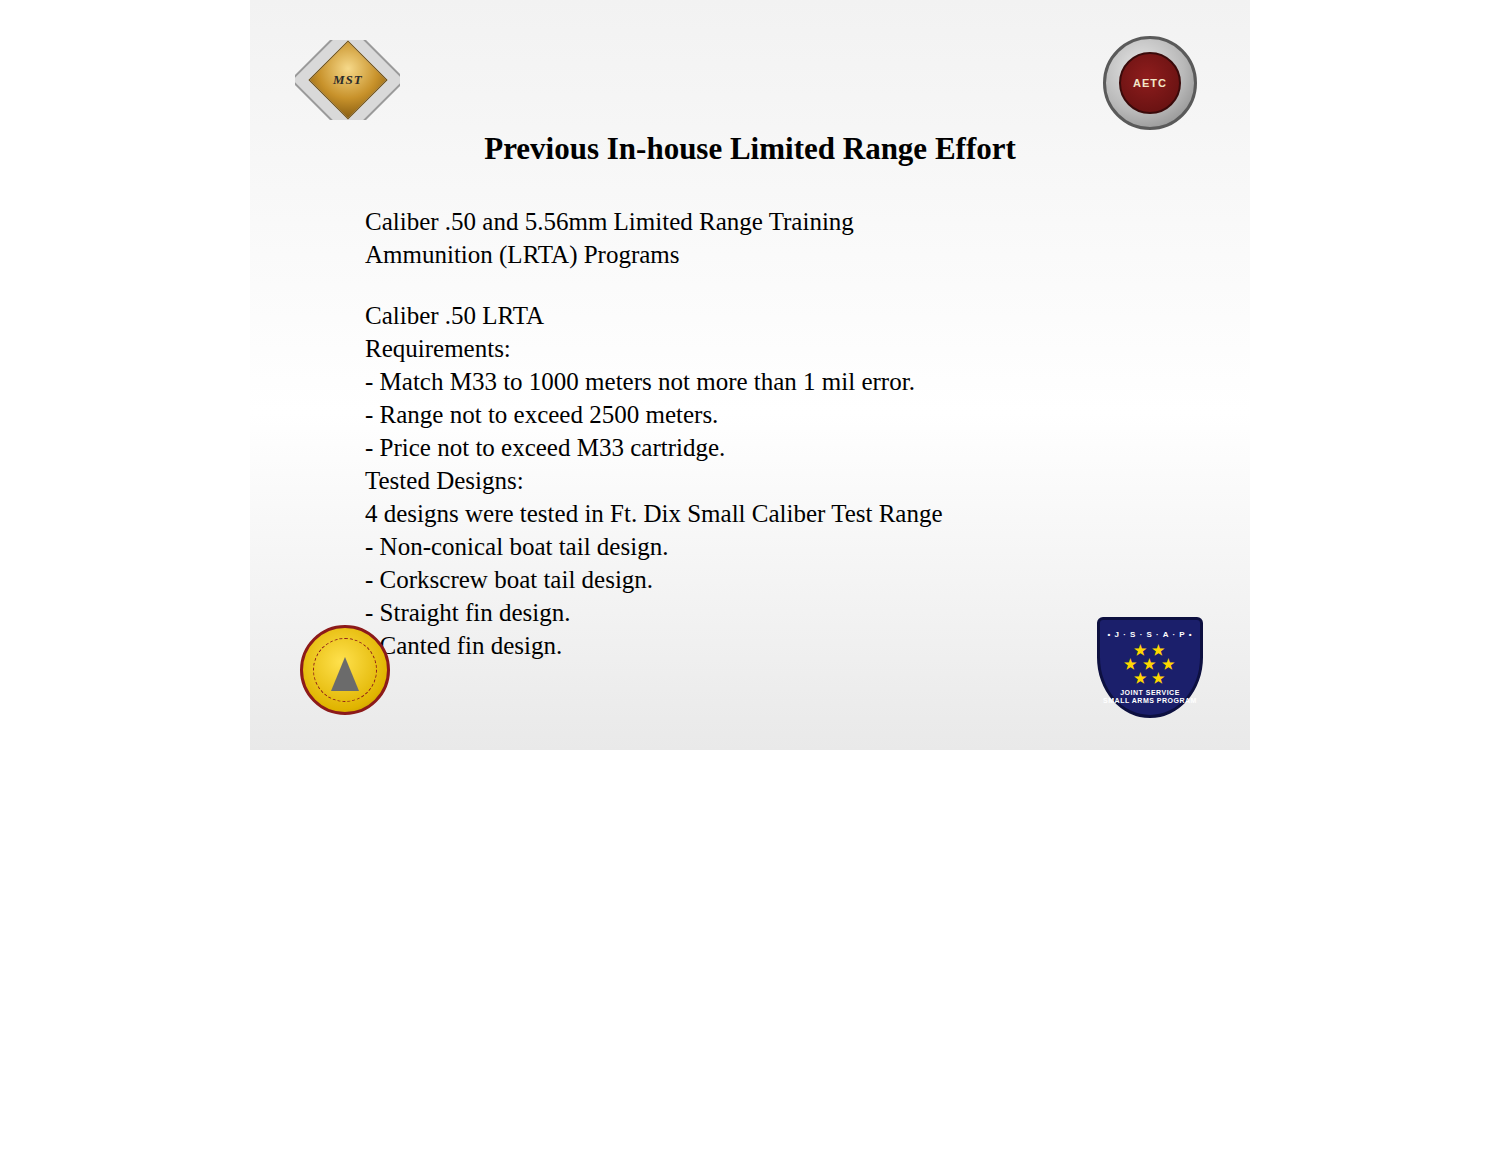MST
AETC
Previous In-house Limited Range Effort
Caliber .50 and 5.56mm Limited Range Training
Ammunition (LRTA) Programs
Caliber .50 LRTA
Requirements:
- Match M33 to 1000 meters not more than 1 mil error.
- Range not to exceed 2500 meters.
- Price not to exceed M33 cartridge.
Tested Designs:
4 designs were tested in Ft. Dix Small Caliber Test Range
- Non-conical boat tail design.
- Corkscrew boat tail design.
- Straight fin design.
- Canted fin design.
• J · S · S · A · P •
★ ★
★ ★ ★
★ ★
JOINT SERVICE
SMALL ARMS PROGRAM